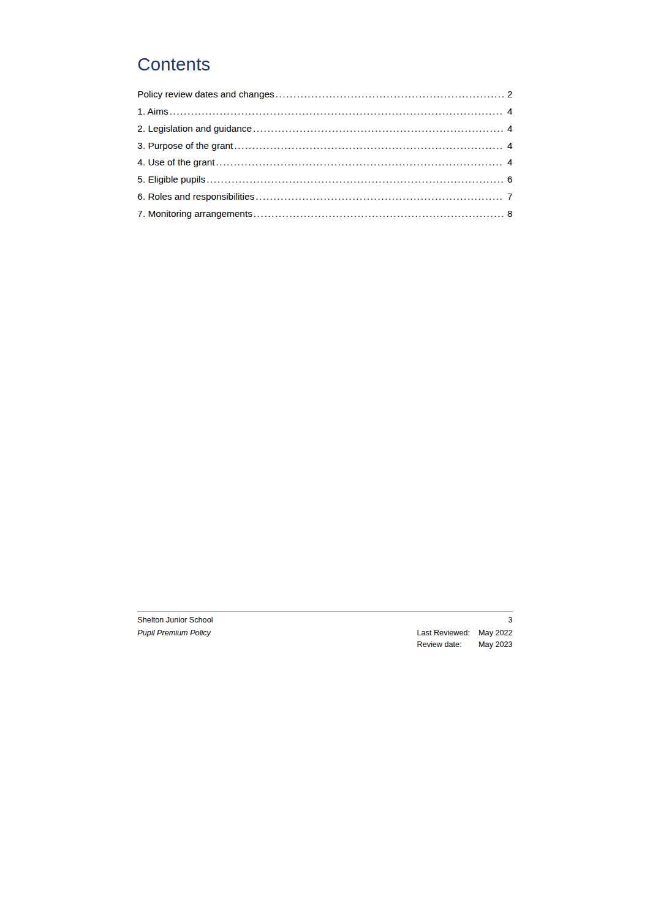Contents
Policy review dates and changes .................................................................................................. 2
1. Aims ................................................................................................................................. 4
2. Legislation and guidance ......................................................................................................... 4
3. Purpose of the grant ................................................................................................................. 4
4. Use of the grant ......................................................................................................................... 4
5. Eligible pupils ............................................................................................................................. 6
6. Roles and responsibilities ......................................................................................................... 7
7. Monitoring arrangements ......................................................................................................... 8
Shelton Junior School 3
Pupil Premium Policy
| Last Reviewed: | May 2022 |
| Review date: | May 2023 |